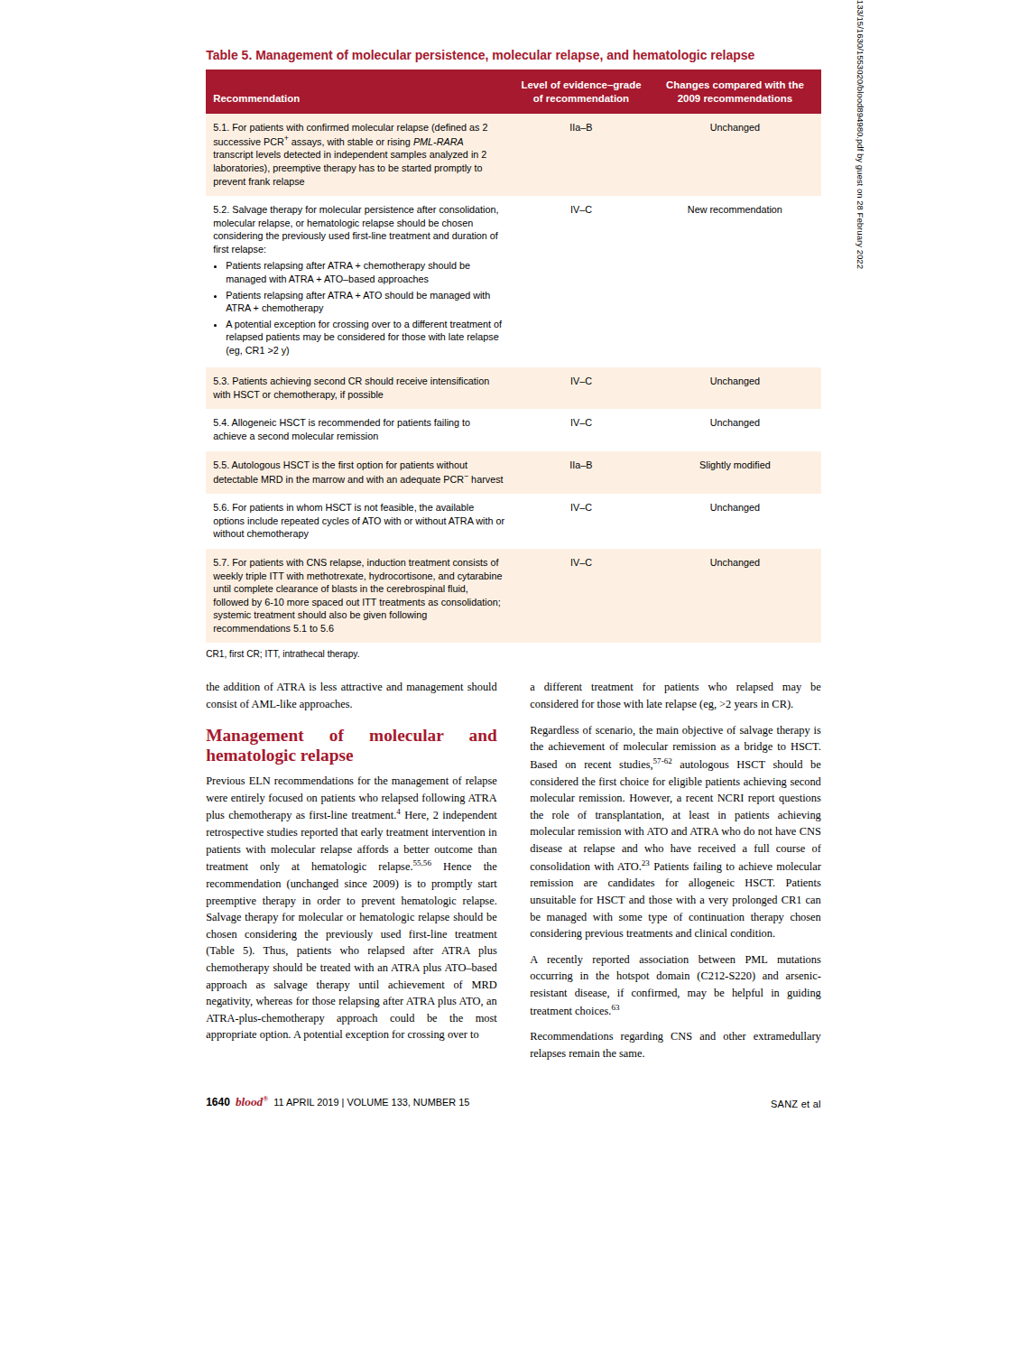Table 5. Management of molecular persistence, molecular relapse, and hematologic relapse
| Recommendation | Level of evidence–grade of recommendation | Changes compared with the 2009 recommendations |
| --- | --- | --- |
| 5.1. For patients with confirmed molecular relapse (defined as 2 successive PCR + assays, with stable or rising PML-RARA transcript levels detected in independent samples analyzed in 2 laboratories), preemptive therapy has to be started promptly to prevent frank relapse | IIa–B | Unchanged |
| 5.2. Salvage therapy for molecular persistence after consolidation, molecular relapse, or hematologic relapse should be chosen considering the previously used first-line treatment and duration of first relapse: Patients relapsing after ATRA + chemotherapy should be managed with ATRA + ATO–based approaches Patients relapsing after ATRA + ATO should be managed with ATRA + chemotherapy A potential exception for crossing over to a different treatment of relapsed patients may be considered for those with late relapse (eg, CR1 >2 y) | IV–C | New recommendation |
| 5.3. Patients achieving second CR should receive intensification with HSCT or chemotherapy, if possible | IV–C | Unchanged |
| 5.4. Allogeneic HSCT is recommended for patients failing to achieve a second molecular remission | IV–C | Unchanged |
| 5.5. Autologous HSCT is the first option for patients without detectable MRD in the marrow and with an adequate PCR − harvest | IIa–B | Slightly modified |
| 5.6. For patients in whom HSCT is not feasible, the available options include repeated cycles of ATO with or without ATRA with or without chemotherapy | IV–C | Unchanged |
| 5.7. For patients with CNS relapse, induction treatment consists of weekly triple ITT with methotrexate, hydrocortisone, and cytarabine until complete clearance of blasts in the cerebrospinal fluid, followed by 6-10 more spaced out ITT treatments as consolidation; systemic treatment should also be given following recommendations 5.1 to 5.6 | IV–C | Unchanged |
CR1, first CR; ITT, intrathecal therapy.
the addition of ATRA is less attractive and management should consist of AML-like approaches.
Management of molecular and hematologic relapse
Previous ELN recommendations for the management of relapse were entirely focused on patients who relapsed following ATRA plus chemotherapy as first-line treatment.4 Here, 2 independent retrospective studies reported that early treatment intervention in patients with molecular relapse affords a better outcome than treatment only at hematologic relapse.55,56 Hence the recommendation (unchanged since 2009) is to promptly start preemptive therapy in order to prevent hematologic relapse. Salvage therapy for molecular or hematologic relapse should be chosen considering the previously used first-line treatment (Table 5). Thus, patients who relapsed after ATRA plus chemotherapy should be treated with an ATRA plus ATO–based approach as salvage therapy until achievement of MRD negativity, whereas for those relapsing after ATRA plus ATO, an ATRA-plus-chemotherapy approach could be the most appropriate option. A potential exception for crossing over to
a different treatment for patients who relapsed may be considered for those with late relapse (eg, >2 years in CR).
Regardless of scenario, the main objective of salvage therapy is the achievement of molecular remission as a bridge to HSCT. Based on recent studies,57-62 autologous HSCT should be considered the first choice for eligible patients achieving second molecular remission. However, a recent NCRI report questions the role of transplantation, at least in patients achieving molecular remission with ATO and ATRA who do not have CNS disease at relapse and who have received a full course of consolidation with ATO.23 Patients failing to achieve molecular remission are candidates for allogeneic HSCT. Patients unsuitable for HSCT and those with a very prolonged CR1 can be managed with some type of continuation therapy chosen considering previous treatments and clinical condition.
A recently reported association between PML mutations occurring in the hotspot domain (C212-S220) and arsenic-resistant disease, if confirmed, may be helpful in guiding treatment choices.63
Recommendations regarding CNS and other extramedullary relapses remain the same.
1640 blood® 11 APRIL 2019 | VOLUME 133, NUMBER 15
SANZ et al
Downloaded from http://ashpublications.org/blood/article-pdf/133/15/1630/1553020/blood894980.pdf by guest on 28 February 2022